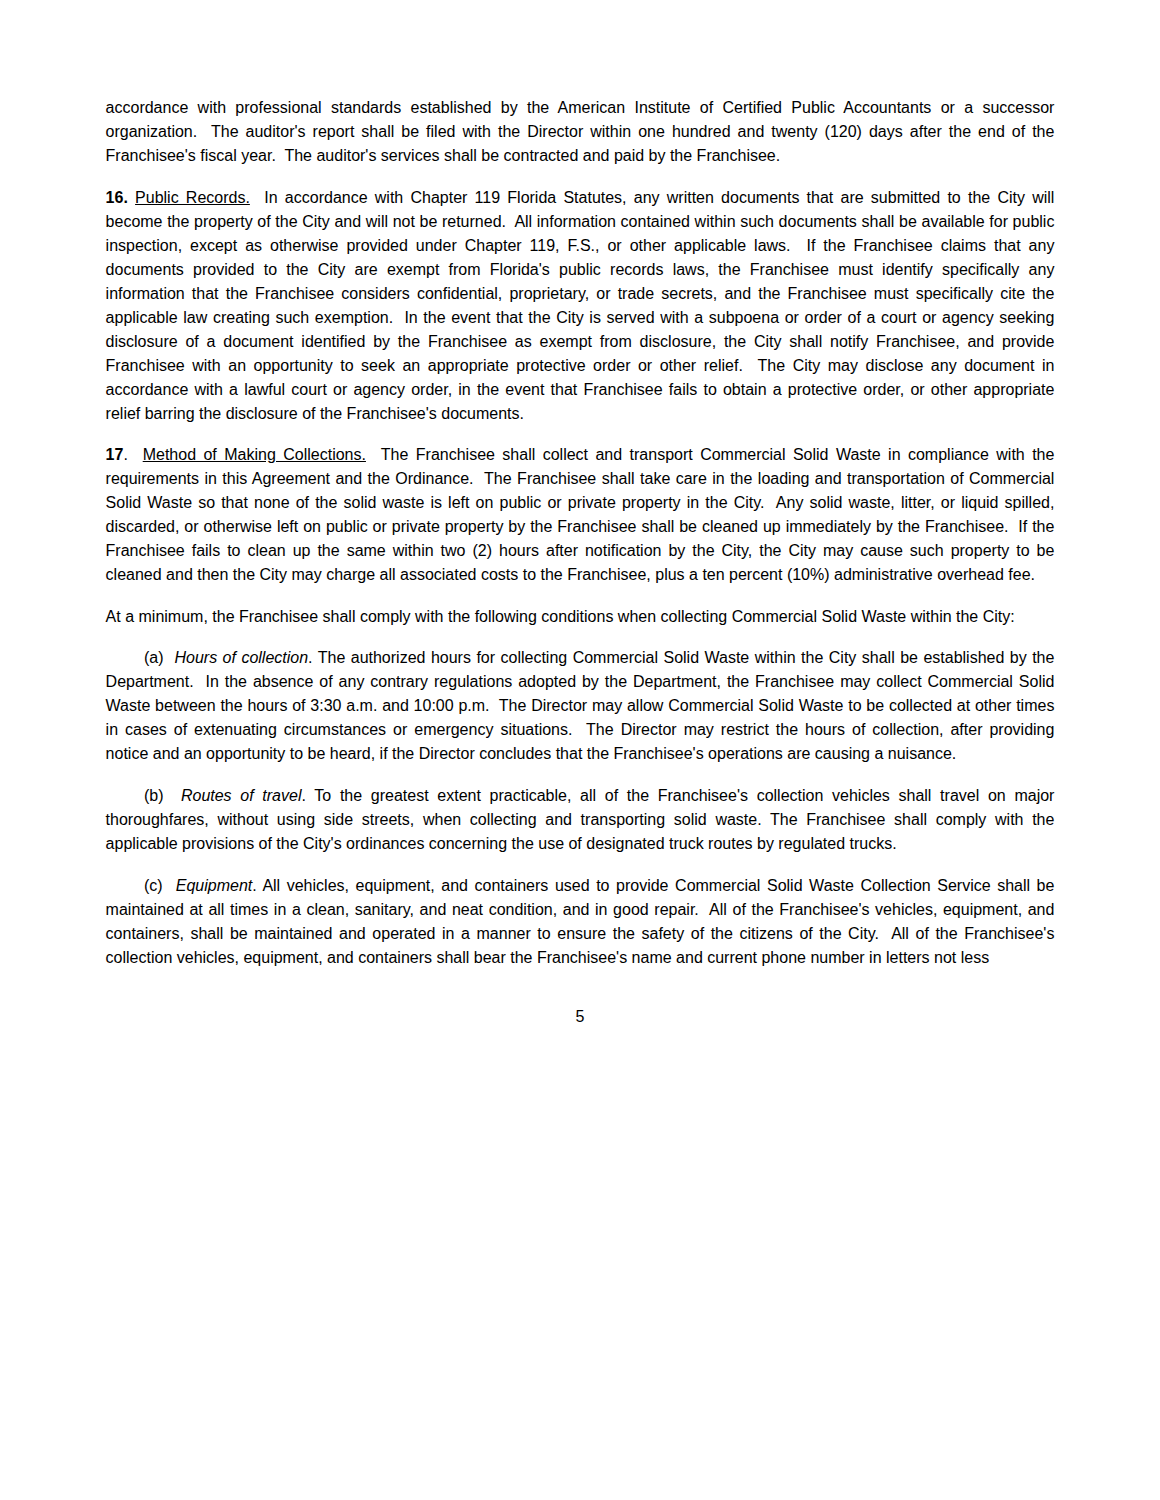accordance with professional standards established by the American Institute of Certified Public Accountants or a successor organization. The auditor's report shall be filed with the Director within one hundred and twenty (120) days after the end of the Franchisee's fiscal year. The auditor's services shall be contracted and paid by the Franchisee.
16. Public Records. In accordance with Chapter 119 Florida Statutes, any written documents that are submitted to the City will become the property of the City and will not be returned. All information contained within such documents shall be available for public inspection, except as otherwise provided under Chapter 119, F.S., or other applicable laws. If the Franchisee claims that any documents provided to the City are exempt from Florida's public records laws, the Franchisee must identify specifically any information that the Franchisee considers confidential, proprietary, or trade secrets, and the Franchisee must specifically cite the applicable law creating such exemption. In the event that the City is served with a subpoena or order of a court or agency seeking disclosure of a document identified by the Franchisee as exempt from disclosure, the City shall notify Franchisee, and provide Franchisee with an opportunity to seek an appropriate protective order or other relief. The City may disclose any document in accordance with a lawful court or agency order, in the event that Franchisee fails to obtain a protective order, or other appropriate relief barring the disclosure of the Franchisee's documents.
17. Method of Making Collections. The Franchisee shall collect and transport Commercial Solid Waste in compliance with the requirements in this Agreement and the Ordinance. The Franchisee shall take care in the loading and transportation of Commercial Solid Waste so that none of the solid waste is left on public or private property in the City. Any solid waste, litter, or liquid spilled, discarded, or otherwise left on public or private property by the Franchisee shall be cleaned up immediately by the Franchisee. If the Franchisee fails to clean up the same within two (2) hours after notification by the City, the City may cause such property to be cleaned and then the City may charge all associated costs to the Franchisee, plus a ten percent (10%) administrative overhead fee.
At a minimum, the Franchisee shall comply with the following conditions when collecting Commercial Solid Waste within the City:
(a) Hours of collection. The authorized hours for collecting Commercial Solid Waste within the City shall be established by the Department. In the absence of any contrary regulations adopted by the Department, the Franchisee may collect Commercial Solid Waste between the hours of 3:30 a.m. and 10:00 p.m. The Director may allow Commercial Solid Waste to be collected at other times in cases of extenuating circumstances or emergency situations. The Director may restrict the hours of collection, after providing notice and an opportunity to be heard, if the Director concludes that the Franchisee's operations are causing a nuisance.
(b) Routes of travel. To the greatest extent practicable, all of the Franchisee's collection vehicles shall travel on major thoroughfares, without using side streets, when collecting and transporting solid waste. The Franchisee shall comply with the applicable provisions of the City's ordinances concerning the use of designated truck routes by regulated trucks.
(c) Equipment. All vehicles, equipment, and containers used to provide Commercial Solid Waste Collection Service shall be maintained at all times in a clean, sanitary, and neat condition, and in good repair. All of the Franchisee's vehicles, equipment, and containers, shall be maintained and operated in a manner to ensure the safety of the citizens of the City. All of the Franchisee's collection vehicles, equipment, and containers shall bear the Franchisee's name and current phone number in letters not less
5